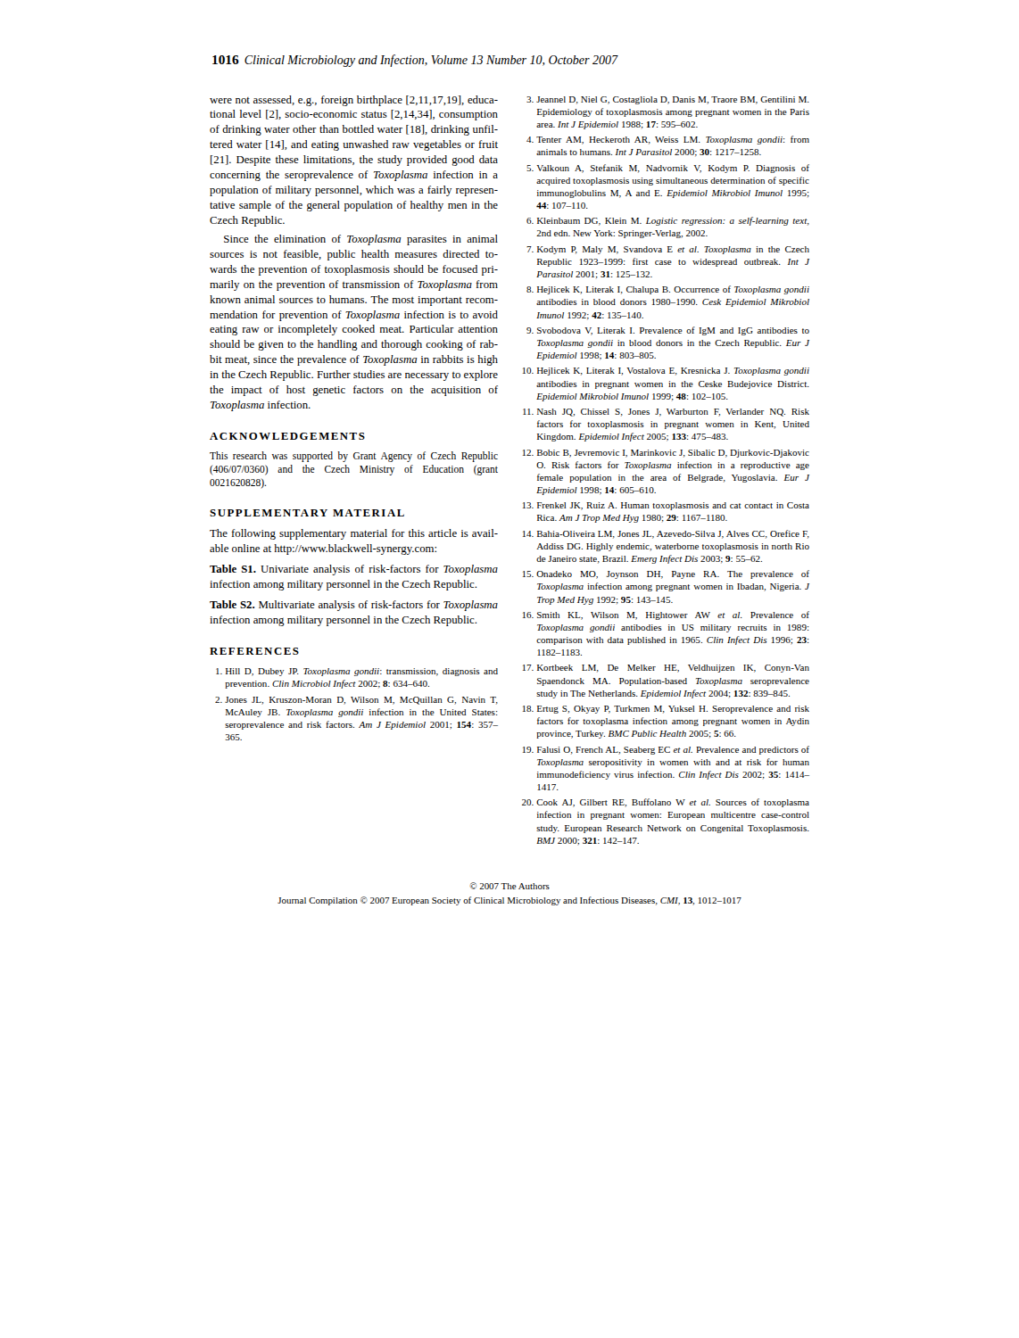1016 Clinical Microbiology and Infection, Volume 13 Number 10, October 2007
were not assessed, e.g., foreign birthplace [2,11,17,19], educational level [2], socio-economic status [2,14,34], consumption of drinking water other than bottled water [18], drinking unfiltered water [14], and eating unwashed raw vegetables or fruit [21]. Despite these limitations, the study provided good data concerning the seroprevalence of Toxoplasma infection in a population of military personnel, which was a fairly representative sample of the general population of healthy men in the Czech Republic.
Since the elimination of Toxoplasma parasites in animal sources is not feasible, public health measures directed towards the prevention of toxoplasmosis should be focused primarily on the prevention of transmission of Toxoplasma from known animal sources to humans. The most important recommendation for prevention of Toxoplasma infection is to avoid eating raw or incompletely cooked meat. Particular attention should be given to the handling and thorough cooking of rabbit meat, since the prevalence of Toxoplasma in rabbits is high in the Czech Republic. Further studies are necessary to explore the impact of host genetic factors on the acquisition of Toxoplasma infection.
Acknowledgements
This research was supported by Grant Agency of Czech Republic (406/07/0360) and the Czech Ministry of Education (grant 0021620828).
Supplementary Material
The following supplementary material for this article is available online at http://www.blackwell-synergy.com:
Table S1. Univariate analysis of risk-factors for Toxoplasma infection among military personnel in the Czech Republic.
Table S2. Multivariate analysis of risk-factors for Toxoplasma infection among military personnel in the Czech Republic.
References
Hill D, Dubey JP. Toxoplasma gondii: transmission, diagnosis and prevention. Clin Microbiol Infect 2002; 8: 634–640.
Jones JL, Kruszon-Moran D, Wilson M, McQuillan G, Navin T, McAuley JB. Toxoplasma gondii infection in the United States: seroprevalence and risk factors. Am J Epidemiol 2001; 154: 357–365.
Jeannel D, Niel G, Costagliola D, Danis M, Traore BM, Gentilini M. Epidemiology of toxoplasmosis among pregnant women in the Paris area. Int J Epidemiol 1988; 17: 595–602.
Tenter AM, Heckeroth AR, Weiss LM. Toxoplasma gondii: from animals to humans. Int J Parasitol 2000; 30: 1217–1258.
Valkoun A, Stefanik M, Nadvornik V, Kodym P. Diagnosis of acquired toxoplasmosis using simultaneous determination of specific immunoglobulins M, A and E. Epidemiol Mikrobiol Imunol 1995; 44: 107–110.
Kleinbaum DG, Klein M. Logistic regression: a self-learning text, 2nd edn. New York: Springer-Verlag, 2002.
Kodym P, Maly M, Svandova E et al. Toxoplasma in the Czech Republic 1923–1999: first case to widespread outbreak. Int J Parasitol 2001; 31: 125–132.
Hejlicek K, Literak I, Chalupa B. Occurrence of Toxoplasma gondii antibodies in blood donors 1980–1990. Cesk Epidemiol Mikrobiol Imunol 1992; 42: 135–140.
Svobodova V, Literak I. Prevalence of IgM and IgG antibodies to Toxoplasma gondii in blood donors in the Czech Republic. Eur J Epidemiol 1998; 14: 803–805.
Hejlicek K, Literak I, Vostalova E, Kresnicka J. Toxoplasma gondii antibodies in pregnant women in the Ceske Budejovice District. Epidemiol Mikrobiol Imunol 1999; 48: 102–105.
Nash JQ, Chissel S, Jones J, Warburton F, Verlander NQ. Risk factors for toxoplasmosis in pregnant women in Kent, United Kingdom. Epidemiol Infect 2005; 133: 475–483.
Bobic B, Jevremovic I, Marinkovic J, Sibalic D, Djurkovic-Djakovic O. Risk factors for Toxoplasma infection in a reproductive age female population in the area of Belgrade, Yugoslavia. Eur J Epidemiol 1998; 14: 605–610.
Frenkel JK, Ruiz A. Human toxoplasmosis and cat contact in Costa Rica. Am J Trop Med Hyg 1980; 29: 1167–1180.
Bahia-Oliveira LM, Jones JL, Azevedo-Silva J, Alves CC, Orefice F, Addiss DG. Highly endemic, waterborne toxoplasmosis in north Rio de Janeiro state, Brazil. Emerg Infect Dis 2003; 9: 55–62.
Onadeko MO, Joynson DH, Payne RA. The prevalence of Toxoplasma infection among pregnant women in Ibadan, Nigeria. J Trop Med Hyg 1992; 95: 143–145.
Smith KL, Wilson M, Hightower AW et al. Prevalence of Toxoplasma gondii antibodies in US military recruits in 1989: comparison with data published in 1965. Clin Infect Dis 1996; 23: 1182–1183.
Kortbeek LM, De Melker HE, Veldhuijzen IK, Conyn-Van Spaendonck MA. Population-based Toxoplasma seroprevalence study in The Netherlands. Epidemiol Infect 2004; 132: 839–845.
Ertug S, Okyay P, Turkmen M, Yuksel H. Seroprevalence and risk factors for toxoplasma infection among pregnant women in Aydin province, Turkey. BMC Public Health 2005; 5: 66.
Falusi O, French AL, Seaberg EC et al. Prevalence and predictors of Toxoplasma seropositivity in women with and at risk for human immunodeficiency virus infection. Clin Infect Dis 2002; 35: 1414–1417.
Cook AJ, Gilbert RE, Buffolano W et al. Sources of toxoplasma infection in pregnant women: European multicentre case-control study. European Research Network on Congenital Toxoplasmosis. BMJ 2000; 321: 142–147.
© 2007 The Authors
Journal Compilation © 2007 European Society of Clinical Microbiology and Infectious Diseases, CMI, 13, 1012–1017